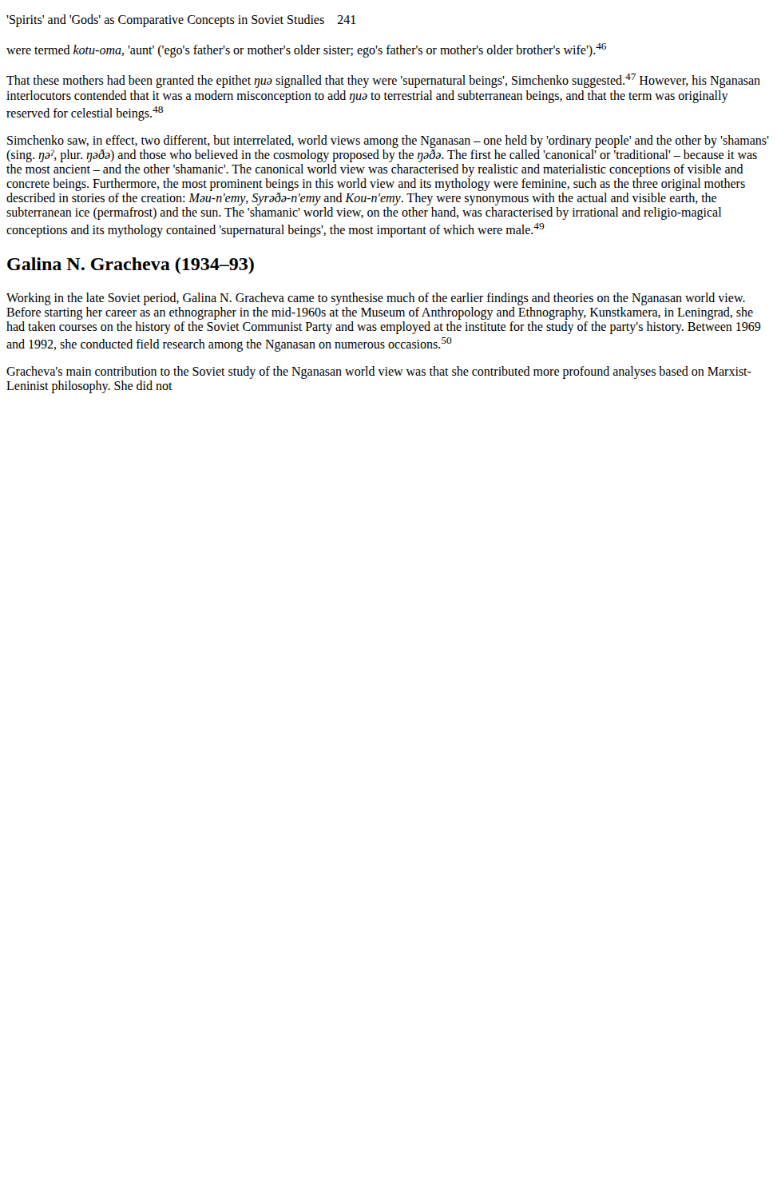'Spirits' and 'Gods' as Comparative Concepts in Soviet Studies 241
were termed kotu-oma, 'aunt' ('ego's father's or mother's older sister; ego's father's or mother's older brother's wife').46
That these mothers had been granted the epithet ŋuə signalled that they were 'supernatural beings', Simchenko suggested.47 However, his Nganasan interlocutors contended that it was a modern misconception to add ŋuə to terrestrial and subterranean beings, and that the term was originally reserved for celestial beings.48
Simchenko saw, in effect, two different, but interrelated, world views among the Nganasan – one held by 'ordinary people' and the other by 'shamans' (sing. ŋəˀ, plur. ŋəðə) and those who believed in the cosmology proposed by the ŋəðə. The first he called 'canonical' or 'traditional' – because it was the most ancient – and the other 'shamanic'. The canonical world view was characterised by realistic and materialistic conceptions of visible and concrete beings. Furthermore, the most prominent beings in this world view and its mythology were feminine, such as the three original mothers described in stories of the creation: Məu-n'emy, Syrəðə-n'emy and Kou-n'emy. They were synonymous with the actual and visible earth, the subterranean ice (permafrost) and the sun. The 'shamanic' world view, on the other hand, was characterised by irrational and religio-magical conceptions and its mythology contained 'supernatural beings', the most important of which were male.49
Galina N. Gracheva (1934–93)
Working in the late Soviet period, Galina N. Gracheva came to synthesise much of the earlier findings and theories on the Nganasan world view. Before starting her career as an ethnographer in the mid-1960s at the Museum of Anthropology and Ethnography, Kunstkamera, in Leningrad, she had taken courses on the history of the Soviet Communist Party and was employed at the institute for the study of the party's history. Between 1969 and 1992, she conducted field research among the Nganasan on numerous occasions.50
Gracheva's main contribution to the Soviet study of the Nganasan world view was that she contributed more profound analyses based on Marxist-Leninist philosophy. She did not